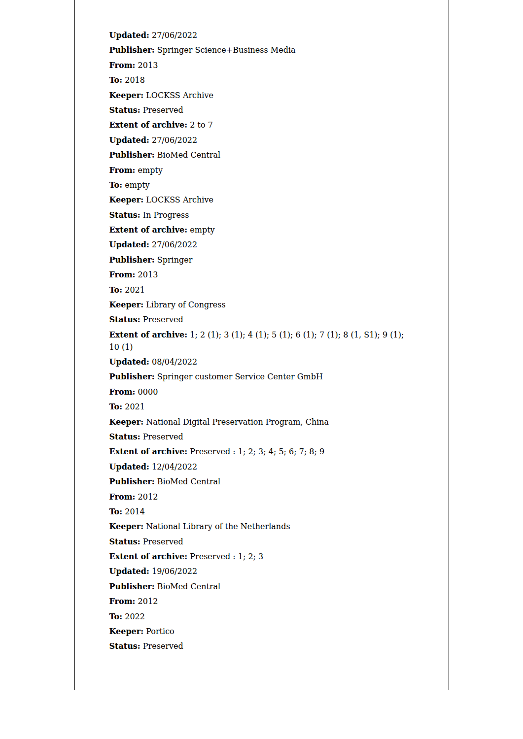Updated: 27/06/2022
Publisher: Springer Science+Business Media
From: 2013
To: 2018
Keeper: LOCKSS Archive
Status: Preserved
Extent of archive: 2 to 7
Updated: 27/06/2022
Publisher: BioMed Central
From: empty
To: empty
Keeper: LOCKSS Archive
Status: In Progress
Extent of archive: empty
Updated: 27/06/2022
Publisher: Springer
From: 2013
To: 2021
Keeper: Library of Congress
Status: Preserved
Extent of archive: 1; 2 (1); 3 (1); 4 (1); 5 (1); 6 (1); 7 (1); 8 (1, S1); 9 (1); 10 (1)
Updated: 08/04/2022
Publisher: Springer customer Service Center GmbH
From: 0000
To: 2021
Keeper: National Digital Preservation Program, China
Status: Preserved
Extent of archive: Preserved : 1; 2; 3; 4; 5; 6; 7; 8; 9
Updated: 12/04/2022
Publisher: BioMed Central
From: 2012
To: 2014
Keeper: National Library of the Netherlands
Status: Preserved
Extent of archive: Preserved : 1; 2; 3
Updated: 19/06/2022
Publisher: BioMed Central
From: 2012
To: 2022
Keeper: Portico
Status: Preserved